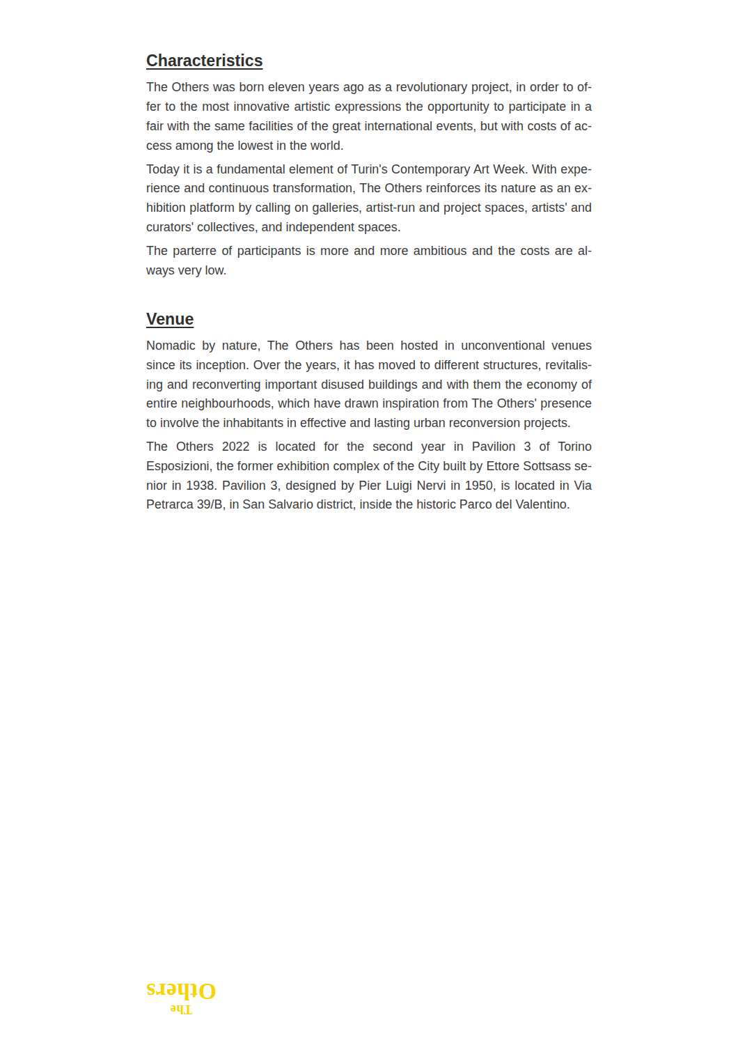Characteristics
The Others was born eleven years ago as a revolutionary project, in order to offer to the most innovative artistic expressions the opportunity to participate in a fair with the same facilities of the great international events, but with costs of access among the lowest in the world.
Today it is a fundamental element of Turin's Contemporary Art Week. With experience and continuous transformation, The Others reinforces its nature as an exhibition platform by calling on galleries, artist-run and project spaces, artists' and curators' collectives, and independent spaces.
The parterre of participants is more and more ambitious and the costs are always very low.
Venue
Nomadic by nature, The Others has been hosted in unconventional venues since its inception. Over the years, it has moved to different structures, revitalising and reconverting important disused buildings and with them the economy of entire neighbourhoods, which have drawn inspiration from The Others' presence to involve the inhabitants in effective and lasting urban reconversion projects.
The Others 2022 is located for the second year in Pavilion 3 of Torino Esposizioni, the former exhibition complex of the City built by Ettore Sottsass senior in 1938. Pavilion 3, designed by Pier Luigi Nervi in 1950, is located in Via Petrarca 39/B, in San Salvario district, inside the historic Parco del Valentino.
The Others